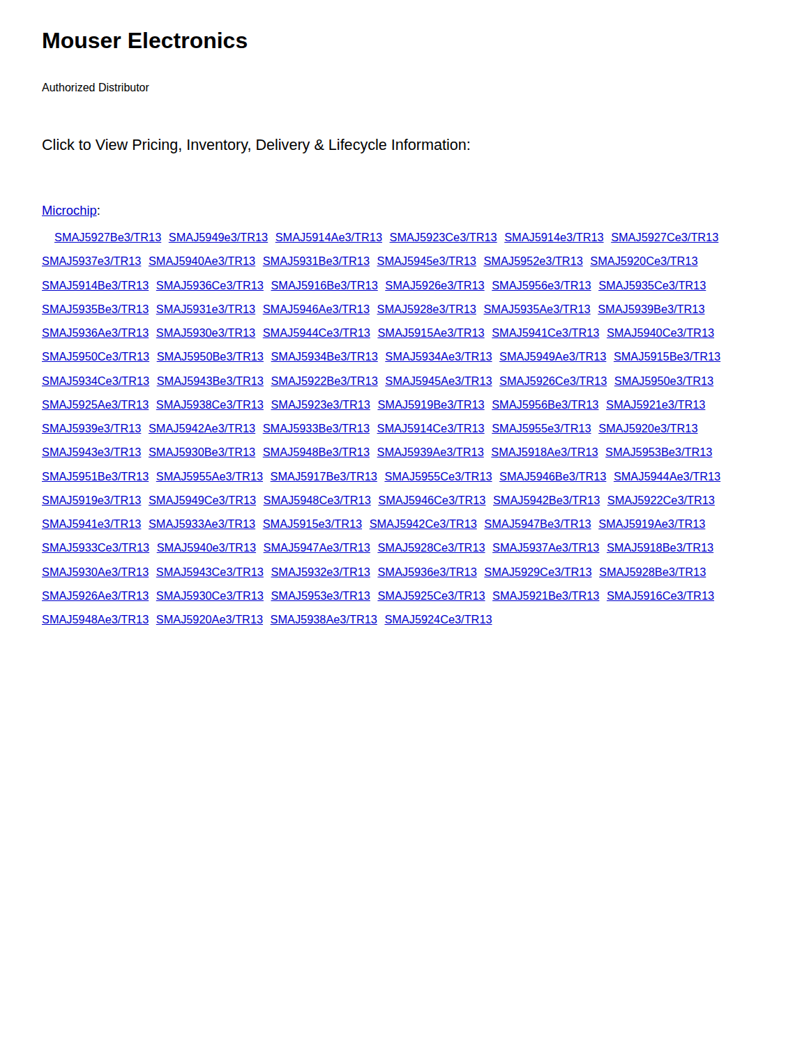Mouser Electronics
Authorized Distributor
Click to View Pricing, Inventory, Delivery & Lifecycle Information:
Microchip:
SMAJ5927Be3/TR13 SMAJ5949e3/TR13 SMAJ5914Ae3/TR13 SMAJ5923Ce3/TR13 SMAJ5914e3/TR13 SMAJ5927Ce3/TR13 SMAJ5937e3/TR13 SMAJ5940Ae3/TR13 SMAJ5931Be3/TR13 SMAJ5945e3/TR13 SMAJ5952e3/TR13 SMAJ5920Ce3/TR13 SMAJ5914Be3/TR13 SMAJ5936Ce3/TR13 SMAJ5916Be3/TR13 SMAJ5926e3/TR13 SMAJ5956e3/TR13 SMAJ5935Ce3/TR13 SMAJ5935Be3/TR13 SMAJ5931e3/TR13 SMAJ5946Ae3/TR13 SMAJ5928e3/TR13 SMAJ5935Ae3/TR13 SMAJ5939Be3/TR13 SMAJ5936Ae3/TR13 SMAJ5930e3/TR13 SMAJ5944Ce3/TR13 SMAJ5915Ae3/TR13 SMAJ5941Ce3/TR13 SMAJ5940Ce3/TR13 SMAJ5950Ce3/TR13 SMAJ5950Be3/TR13 SMAJ5934Be3/TR13 SMAJ5934Ae3/TR13 SMAJ5949Ae3/TR13 SMAJ5915Be3/TR13 SMAJ5934Ce3/TR13 SMAJ5943Be3/TR13 SMAJ5922Be3/TR13 SMAJ5945Ae3/TR13 SMAJ5926Ce3/TR13 SMAJ5950e3/TR13 SMAJ5925Ae3/TR13 SMAJ5938Ce3/TR13 SMAJ5923e3/TR13 SMAJ5919Be3/TR13 SMAJ5956Be3/TR13 SMAJ5921e3/TR13 SMAJ5939e3/TR13 SMAJ5942Ae3/TR13 SMAJ5933Be3/TR13 SMAJ5914Ce3/TR13 SMAJ5955e3/TR13 SMAJ5920e3/TR13 SMAJ5943e3/TR13 SMAJ5930Be3/TR13 SMAJ5948Be3/TR13 SMAJ5939Ae3/TR13 SMAJ5918Ae3/TR13 SMAJ5953Be3/TR13 SMAJ5951Be3/TR13 SMAJ5955Ae3/TR13 SMAJ5917Be3/TR13 SMAJ5955Ce3/TR13 SMAJ5946Be3/TR13 SMAJ5944Ae3/TR13 SMAJ5919e3/TR13 SMAJ5949Ce3/TR13 SMAJ5948Ce3/TR13 SMAJ5946Ce3/TR13 SMAJ5942Be3/TR13 SMAJ5922Ce3/TR13 SMAJ5941e3/TR13 SMAJ5933Ae3/TR13 SMAJ5915e3/TR13 SMAJ5942Ce3/TR13 SMAJ5947Be3/TR13 SMAJ5919Ae3/TR13 SMAJ5933Ce3/TR13 SMAJ5940e3/TR13 SMAJ5947Ae3/TR13 SMAJ5928Ce3/TR13 SMAJ5937Ae3/TR13 SMAJ5918Be3/TR13 SMAJ5930Ae3/TR13 SMAJ5943Ce3/TR13 SMAJ5932e3/TR13 SMAJ5936e3/TR13 SMAJ5929Ce3/TR13 SMAJ5928Be3/TR13 SMAJ5926Ae3/TR13 SMAJ5930Ce3/TR13 SMAJ5953e3/TR13 SMAJ5925Ce3/TR13 SMAJ5921Be3/TR13 SMAJ5916Ce3/TR13 SMAJ5948Ae3/TR13 SMAJ5920Ae3/TR13 SMAJ5938Ae3/TR13 SMAJ5924Ce3/TR13